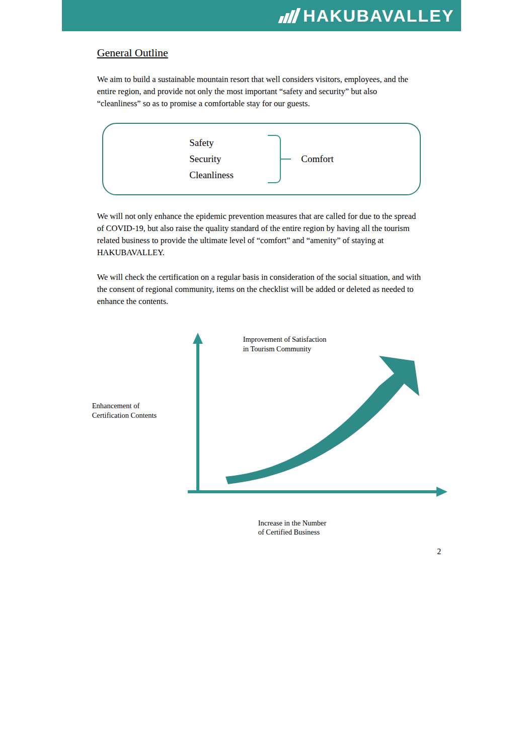HAKUBAVALLEY
General Outline
We aim to build a sustainable mountain resort that well considers visitors, employees, and the entire region, and provide not only the most important “safety and security” but also “cleanliness” so as to promise a comfortable stay for our guests.
Safety
Security
Cleanliness
Comfort
We will not only enhance the epidemic prevention measures that are called for due to the spread of COVID-19, but also raise the quality standard of the entire region by having all the tourism related business to provide the ultimate level of “comfort” and “amenity” of staying at HAKUBAVALLEY.
We will check the certification on a regular basis in consideration of the social situation, and with the consent of regional community, items on the checklist will be added or deleted as needed to enhance the contents.
Enhancement of
Certification Contents
Improvement of Satisfaction
in Tourism Community
Increase in the Number
of Certified Business
2